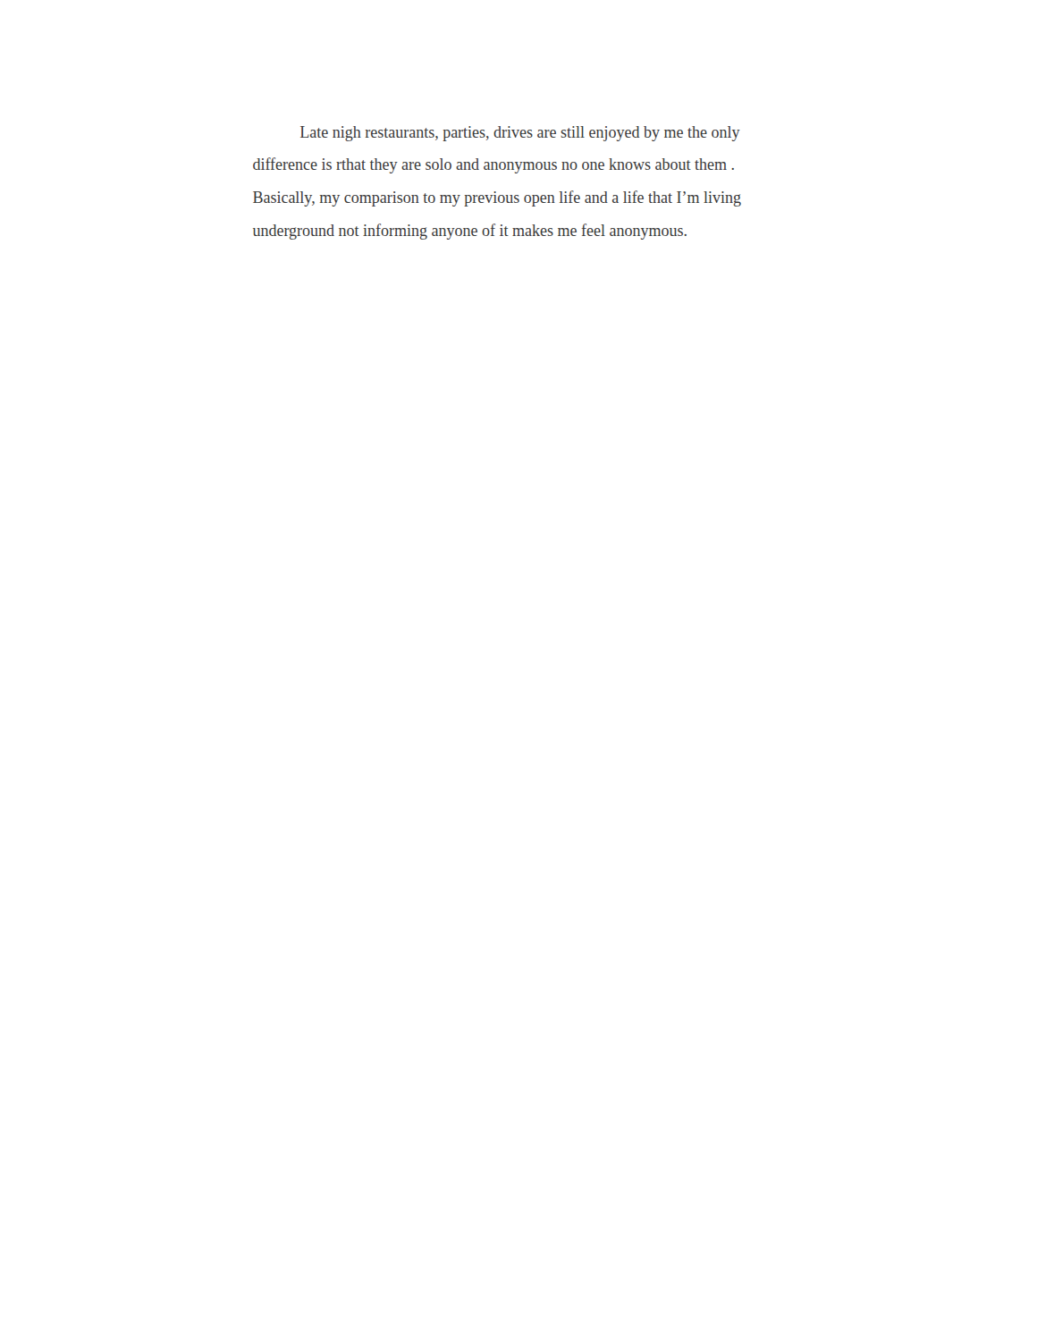Late nigh restaurants, parties, drives are still enjoyed by me the only difference is rthat they are solo and anonymous no one knows about them . Basically, my comparison to my previous open life and a life that I’m living underground not informing anyone of it makes me feel anonymous.